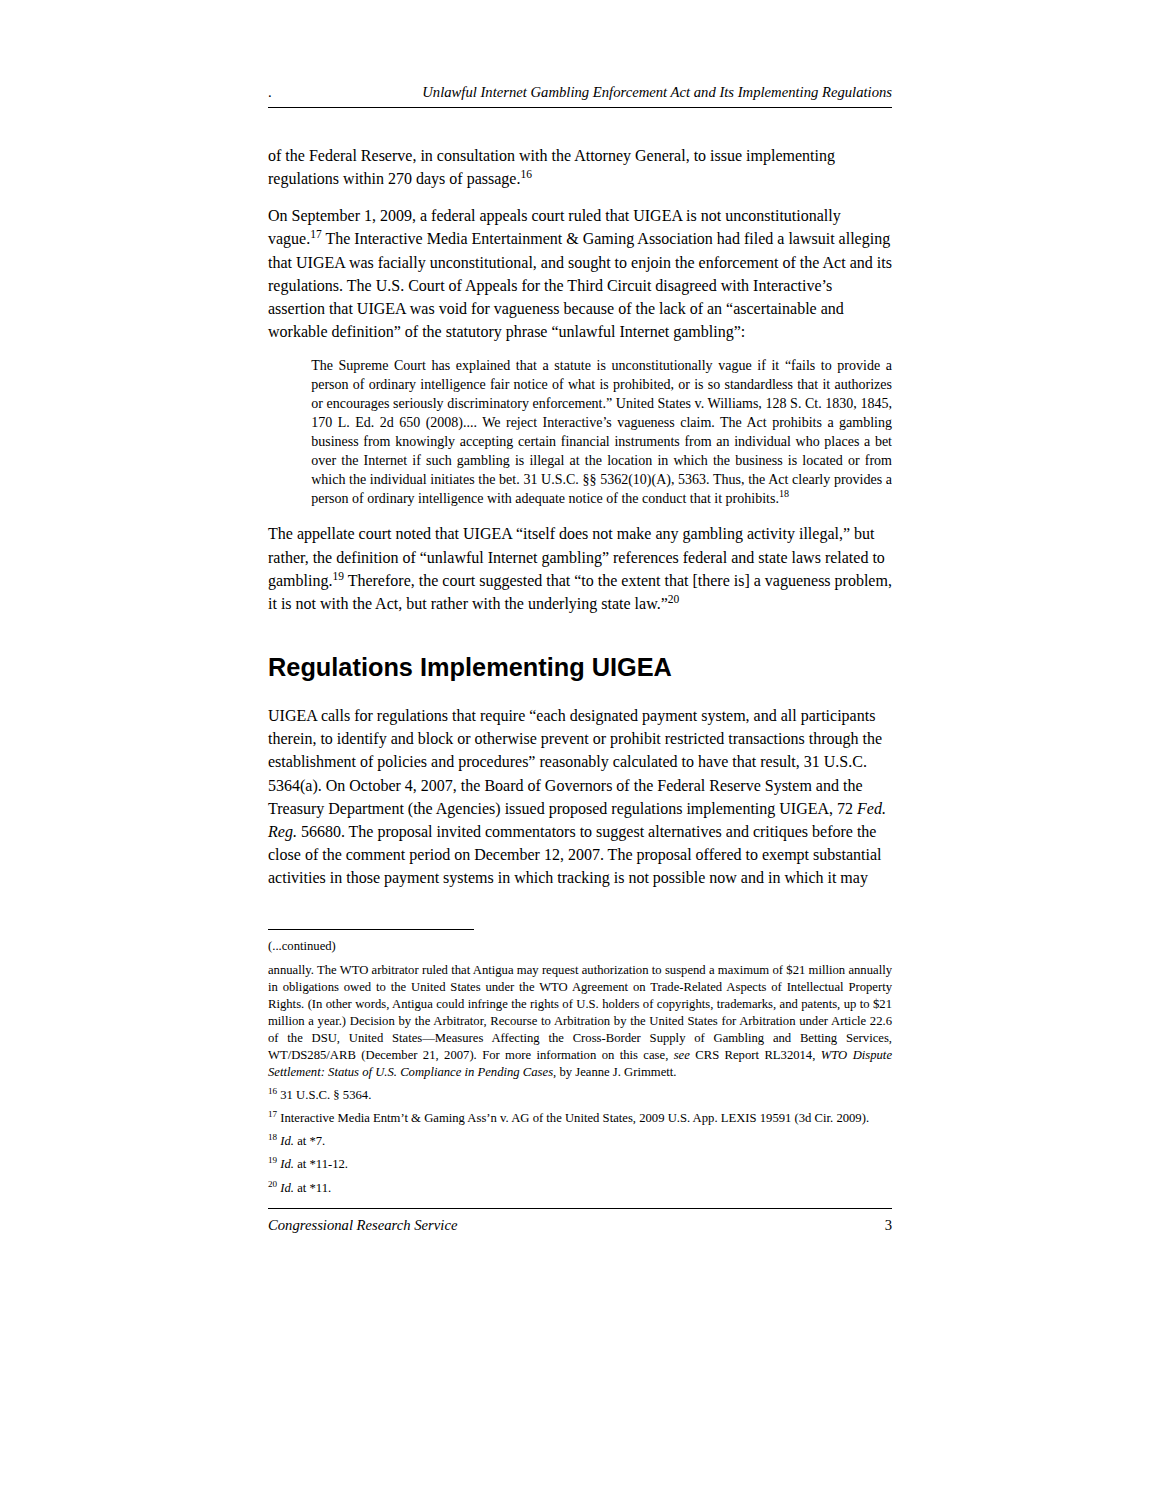. Unlawful Internet Gambling Enforcement Act and Its Implementing Regulations
of the Federal Reserve, in consultation with the Attorney General, to issue implementing regulations within 270 days of passage.16
On September 1, 2009, a federal appeals court ruled that UIGEA is not unconstitutionally vague.17 The Interactive Media Entertainment & Gaming Association had filed a lawsuit alleging that UIGEA was facially unconstitutional, and sought to enjoin the enforcement of the Act and its regulations. The U.S. Court of Appeals for the Third Circuit disagreed with Interactive’s assertion that UIGEA was void for vagueness because of the lack of an “ascertainable and workable definition” of the statutory phrase “unlawful Internet gambling”:
The Supreme Court has explained that a statute is unconstitutionally vague if it “fails to provide a person of ordinary intelligence fair notice of what is prohibited, or is so standardless that it authorizes or encourages seriously discriminatory enforcement.” United States v. Williams, 128 S. Ct. 1830, 1845, 170 L. Ed. 2d 650 (2008).... We reject Interactive’s vagueness claim. The Act prohibits a gambling business from knowingly accepting certain financial instruments from an individual who places a bet over the Internet if such gambling is illegal at the location in which the business is located or from which the individual initiates the bet. 31 U.S.C. §§ 5362(10)(A), 5363. Thus, the Act clearly provides a person of ordinary intelligence with adequate notice of the conduct that it prohibits.18
The appellate court noted that UIGEA “itself does not make any gambling activity illegal,” but rather, the definition of “unlawful Internet gambling” references federal and state laws related to gambling.19 Therefore, the court suggested that “to the extent that [there is] a vagueness problem, it is not with the Act, but rather with the underlying state law.”20
Regulations Implementing UIGEA
UIGEA calls for regulations that require “each designated payment system, and all participants therein, to identify and block or otherwise prevent or prohibit restricted transactions through the establishment of policies and procedures” reasonably calculated to have that result, 31 U.S.C. 5364(a). On October 4, 2007, the Board of Governors of the Federal Reserve System and the Treasury Department (the Agencies) issued proposed regulations implementing UIGEA, 72 Fed. Reg. 56680. The proposal invited commentators to suggest alternatives and critiques before the close of the comment period on December 12, 2007. The proposal offered to exempt substantial activities in those payment systems in which tracking is not possible now and in which it may
(...continued)
annually. The WTO arbitrator ruled that Antigua may request authorization to suspend a maximum of $21 million annually in obligations owed to the United States under the WTO Agreement on Trade-Related Aspects of Intellectual Property Rights. (In other words, Antigua could infringe the rights of U.S. holders of copyrights, trademarks, and patents, up to $21 million a year.) Decision by the Arbitrator, Recourse to Arbitration by the United States for Arbitration under Article 22.6 of the DSU, United States—Measures Affecting the Cross-Border Supply of Gambling and Betting Services, WT/DS285/ARB (December 21, 2007). For more information on this case, see CRS Report RL32014, WTO Dispute Settlement: Status of U.S. Compliance in Pending Cases, by Jeanne J. Grimmett.
16 31 U.S.C. § 5364.
17 Interactive Media Entm’t & Gaming Ass’n v. AG of the United States, 2009 U.S. App. LEXIS 19591 (3d Cir. 2009).
18 Id. at *7.
19 Id. at *11-12.
20 Id. at *11.
Congressional Research Service 3